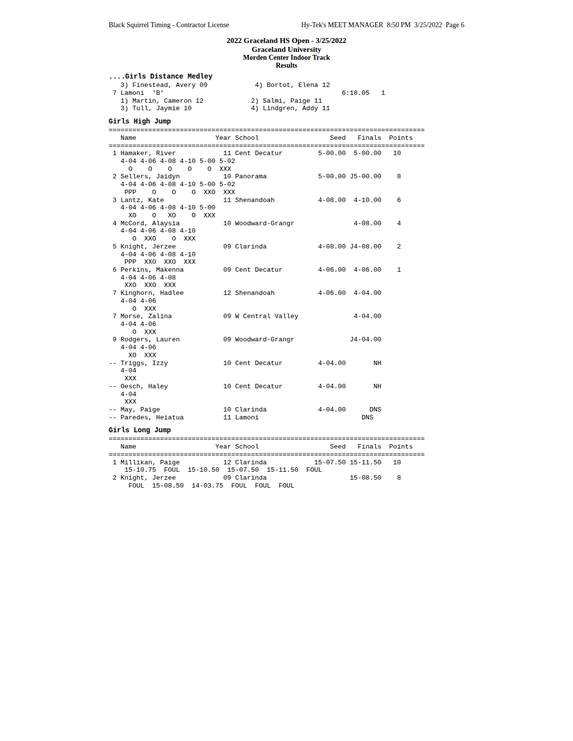Black Squirrel Timing - Contractor License
Hy-Tek's MEET MANAGER 8:50 PM 3/25/2022 Page 6
2022 Graceland HS Open - 3/25/2022
Graceland University
Morden Center Indoor Track
Results
....Girls Distance Medley
   3) Finestead, Avery 09            4) Bortot, Elena 12
 7 Lamoni  'B'                                             6:18.05   1
   1) Martin, Cameron 12            2) Salmi, Paige 11
   3) Tull, Jaymie 10               4) Lindgren, Addy 11
Girls High Jump
================================================================================
   Name                    Year School                  Seed   Finals  Points
================================================================================
 1 Hamaker, River            11 Cent Decatur         5-00.00  5-00.00   10
   4-04 4-06 4-08 4-10 5-00 5-02
     O    O    O    O    O  XXX
 2 Sellers, Jaidyn           10 Panorama             5-00.00 J5-00.00    8
   4-04 4-06 4-08 4-10 5-00 5-02
    PPP    O    O    O  XXO  XXX
 3 Lantz, Kate               11 Shenandoah           4-08.00  4-10.00    6
   4-04 4-06 4-08 4-10 5-00
     XO    O   XO    O  XXX
 4 McCord, Alaysia           10 Woodward-Grangr               4-08.00    4
   4-04 4-06 4-08 4-10
      O  XXO    O  XXX
 5 Knight, Jerzee            09 Clarinda             4-08.00 J4-08.00    2
   4-04 4-06 4-08 4-10
    PPP  XXO  XXO  XXX
 6 Perkins, Makenna          09 Cent Decatur         4-06.00  4-06.00    1
   4-04 4-06 4-08
    XXO  XXO  XXX
 7 Kinghorn, Hadlee          12 Shenandoah           4-06.00  4-04.00
   4-04 4-06
      O  XXX
 7 Morse, Zalina             09 W Central Valley              4-04.00
   4-04 4-06
      O  XXX
 9 Rodgers, Lauren           09 Woodward-Grangr              J4-04.00
   4-04 4-06
     XO  XXX
-- Triggs, Izzy              10 Cent Decatur         4-04.00       NH
   4-04
    XXX
-- Oesch, Haley              10 Cent Decatur         4-04.00       NH
   4-04
    XXX
-- May, Paige                10 Clarinda             4-04.00      DNS
-- Paredes, Heiatua          11 Lamoni                          DNS
Girls Long Jump
================================================================================
   Name                    Year School                  Seed   Finals  Points
================================================================================
 1 Millikan, Paige           12 Clarinda            15-07.50 15-11.50   10
    15-10.75  FOUL  15-10.50  15-07.50  15-11.50  FOUL
 2 Knight, Jerzee            09 Clarinda                     15-08.50    8
     FOUL  15-08.50  14-03.75  FOUL  FOUL  FOUL